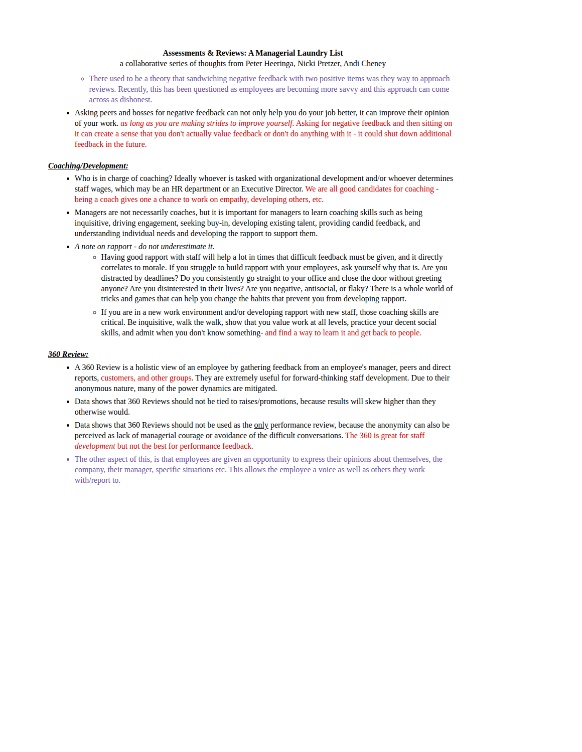Assessments & Reviews: A Managerial Laundry List
a collaborative series of thoughts from Peter Heeringa, Nicki Pretzer, Andi Cheney
There used to be a theory that sandwiching negative feedback with two positive items was they way to approach reviews. Recently, this has been questioned as employees are becoming more savvy and this approach can come across as dishonest.
Asking peers and bosses for negative feedback can not only help you do your job better, it can improve their opinion of your work. as long as you are making strides to improve yourself. Asking for negative feedback and then sitting on it can create a sense that you don't actually value feedback or don't do anything with it - it could shut down additional feedback in the future.
Coaching/Development:
Who is in charge of coaching? Ideally whoever is tasked with organizational development and/or whoever determines staff wages, which may be an HR department or an Executive Director. We are all good candidates for coaching - being a coach gives one a chance to work on empathy, developing others, etc.
Managers are not necessarily coaches, but it is important for managers to learn coaching skills such as being inquisitive, driving engagement, seeking buy-in, developing existing talent, providing candid feedback, and understanding individual needs and developing the rapport to support them.
A note on rapport - do not underestimate it.
Having good rapport with staff will help a lot in times that difficult feedback must be given, and it directly correlates to morale. If you struggle to build rapport with your employees, ask yourself why that is. Are you distracted by deadlines? Do you consistently go straight to your office and close the door without greeting anyone? Are you disinterested in their lives? Are you negative, antisocial, or flaky? There is a whole world of tricks and games that can help you change the habits that prevent you from developing rapport.
If you are in a new work environment and/or developing rapport with new staff, those coaching skills are critical. Be inquisitive, walk the walk, show that you value work at all levels, practice your decent social skills, and admit when you don't know something- and find a way to learn it and get back to people.
360 Review:
A 360 Review is a holistic view of an employee by gathering feedback from an employee's manager, peers and direct reports, customers, and other groups. They are extremely useful for forward-thinking staff development. Due to their anonymous nature, many of the power dynamics are mitigated.
Data shows that 360 Reviews should not be tied to raises/promotions, because results will skew higher than they otherwise would.
Data shows that 360 Reviews should not be used as the only performance review, because the anonymity can also be perceived as lack of managerial courage or avoidance of the difficult conversations. The 360 is great for staff development but not the best for performance feedback.
The other aspect of this, is that employees are given an opportunity to express their opinions about themselves, the company, their manager, specific situations etc. This allows the employee a voice as well as others they work with/report to.